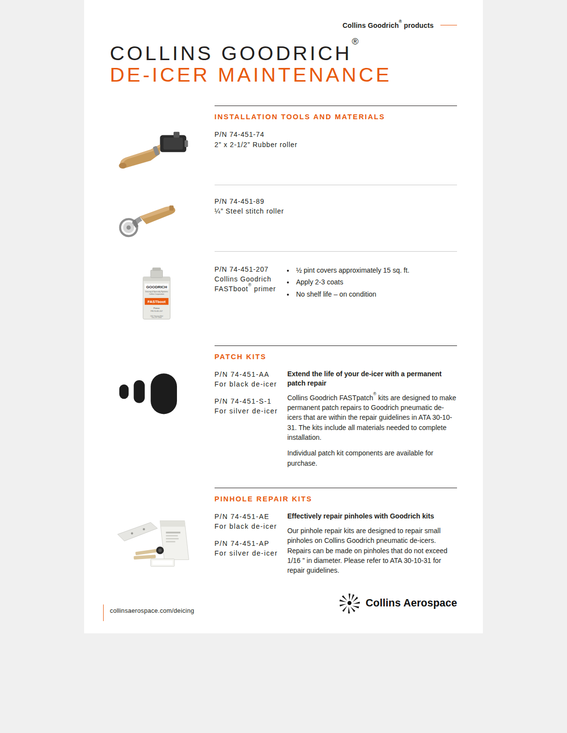Collins Goodrich® products
Collins Goodrich® De-Icer Maintenance
Installation tools and materials
P/N 74-451-74
2” x 2-1/2” Rubber roller
P/N 74-451-89
¼” Steel stitch roller
GOODRICH Deicing & Specialty Systems Collins Corporation FASTboot Primer P/N 74-451-207 2401 Stimulant Blvd Ohio, NY 21800
P/N 74-451-207
Collins Goodrich
FASTboot® primer
½ pint covers approximately 15 sq. ft.
Apply 2-3 coats
No shelf life – on condition
Patch kits
P/N 74-451-AA
For black de-icer
P/N 74-451-S-1
For silver de-icer
Extend the life of your de-icer with a permanent patch repair
Collins Goodrich FASTpatch® kits are designed to make permanent patch repairs to Goodrich pneumatic de-icers that are within the repair guidelines in ATA 30-10-31. The kits include all materials needed to complete installation.
Individual patch kit components are available for purchase.
Pinhole repair kits
P/N 74-451-AE
For black de-icer
P/N 74-451-AP
For silver de-icer
Effectively repair pinholes with Goodrich kits
Our pinhole repair kits are designed to repair small pinholes on Collins Goodrich pneumatic de-icers. Repairs can be made on pinholes that do not exceed 1/16 ” in diameter. Please refer to ATA 30-10-31 for repair guidelines.
collinsaerospace.com/deicing
Collins Aerospace